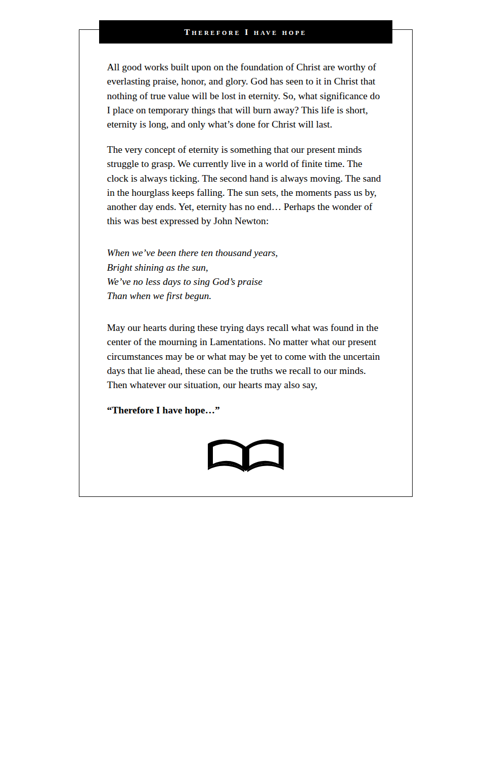Therefore I have hope
All good works built upon on the foundation of Christ are worthy of everlasting praise, honor, and glory. God has seen to it in Christ that nothing of true value will be lost in eternity. So, what significance do I place on temporary things that will burn away? This life is short, eternity is long, and only what’s done for Christ will last.
The very concept of eternity is something that our present minds struggle to grasp. We currently live in a world of finite time. The clock is always ticking. The second hand is always moving. The sand in the hourglass keeps falling. The sun sets, the moments pass us by, another day ends. Yet, eternity has no end… Perhaps the wonder of this was best expressed by John Newton:
When we’ve been there ten thousand years,
Bright shining as the sun,
We’ve no less days to sing God’s praise
Than when we first begun.
May our hearts during these trying days recall what was found in the center of the mourning in Lamentations. No matter what our present circumstances may be or what may be yet to come with the uncertain days that lie ahead, these can be the truths we recall to our minds. Then whatever our situation, our hearts may also say,
“Therefore I have hope…”